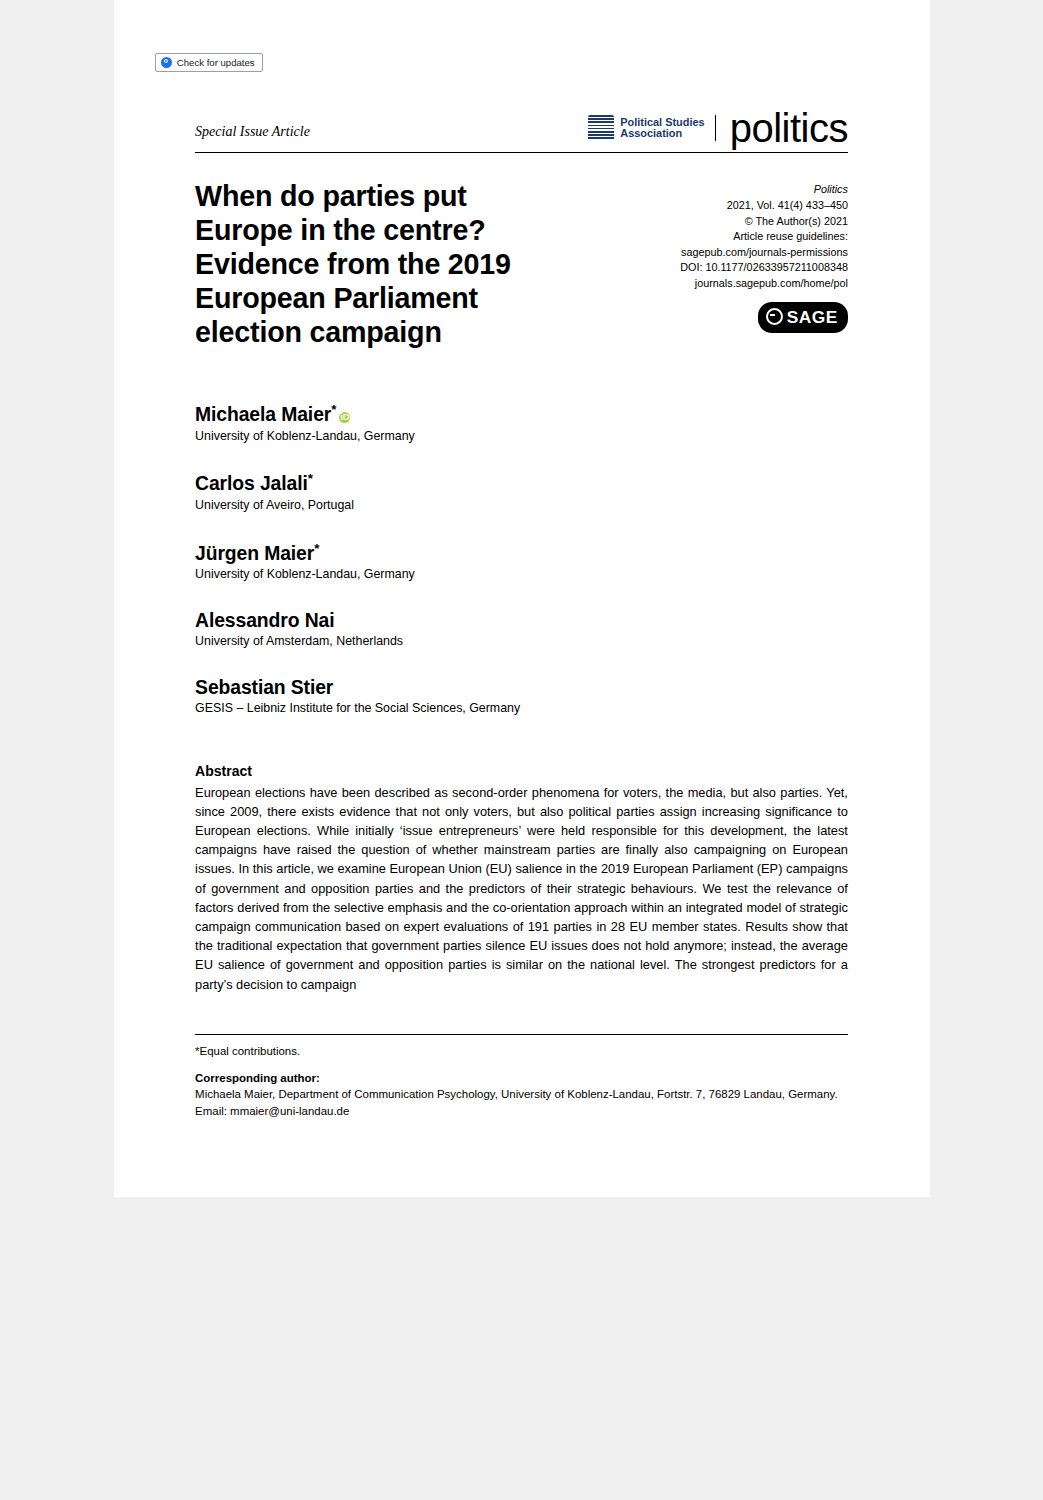Check for updates
Special Issue Article
Political Studies Association
politics
When do parties put Europe in the centre? Evidence from the 2019 European Parliament election campaign
Politics
2021, Vol. 41(4) 433–450
© The Author(s) 2021
Article reuse guidelines:
sagepub.com/journals-permissions
DOI: 10.1177/02633957211008348
journals.sagepub.com/home/pol
SAGE
Michaela Maier*iD
University of Koblenz-Landau, Germany
Carlos Jalali*
University of Aveiro, Portugal
Jürgen Maier*
University of Koblenz-Landau, Germany
Alessandro Nai
University of Amsterdam, Netherlands
Sebastian Stier
GESIS – Leibniz Institute for the Social Sciences, Germany
Abstract
European elections have been described as second-order phenomena for voters, the media, but also parties. Yet, since 2009, there exists evidence that not only voters, but also political parties assign increasing significance to European elections. While initially ‘issue entrepreneurs’ were held responsible for this development, the latest campaigns have raised the question of whether mainstream parties are finally also campaigning on European issues. In this article, we examine European Union (EU) salience in the 2019 European Parliament (EP) campaigns of government and opposition parties and the predictors of their strategic behaviours. We test the relevance of factors derived from the selective emphasis and the co-orientation approach within an integrated model of strategic campaign communication based on expert evaluations of 191 parties in 28 EU member states. Results show that the traditional expectation that government parties silence EU issues does not hold anymore; instead, the average EU salience of government and opposition parties is similar on the national level. The strongest predictors for a party’s decision to campaign
*Equal contributions.
Corresponding author:
Michaela Maier, Department of Communication Psychology, University of Koblenz-Landau, Fortstr. 7, 76829 Landau, Germany.
Email: mmaier@uni-landau.de